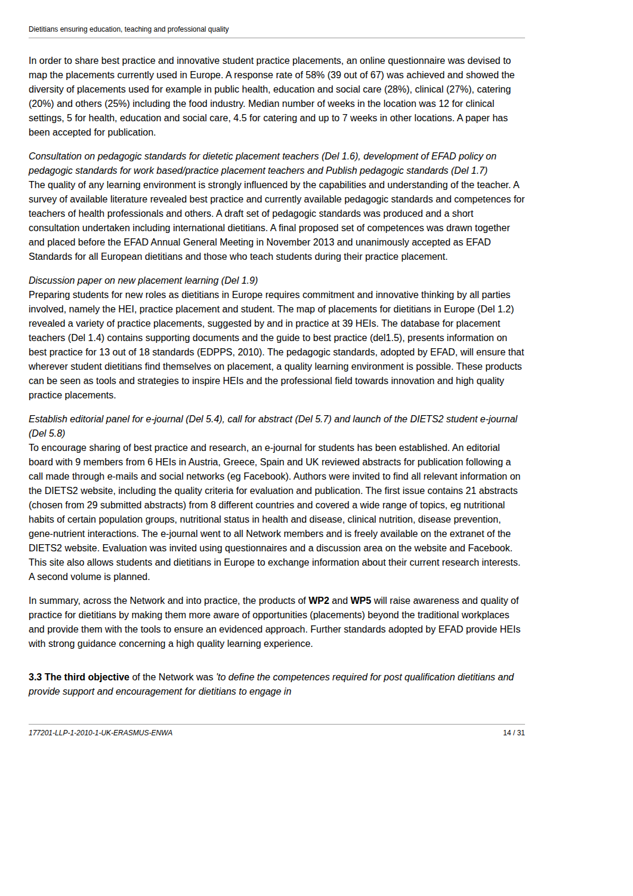Dietitians ensuring education, teaching and professional quality
In order to share best practice and innovative student practice placements, an online questionnaire was devised to map the placements currently used in Europe. A response rate of 58% (39 out of 67) was achieved and showed the diversity of placements used for example in public health, education and social care (28%), clinical (27%), catering (20%) and others (25%) including the food industry. Median number of weeks in the location was 12 for clinical settings, 5 for health, education and social care, 4.5 for catering and up to 7 weeks in other locations. A paper has been accepted for publication.
Consultation on pedagogic standards for dietetic placement teachers (Del 1.6), development of EFAD policy on pedagogic standards for work based/practice placement teachers and Publish pedagogic standards (Del 1.7)
The quality of any learning environment is strongly influenced by the capabilities and understanding of the teacher. A survey of available literature revealed best practice and currently available pedagogic standards and competences for teachers of health professionals and others. A draft set of pedagogic standards was produced and a short consultation undertaken including international dietitians. A final proposed set of competences was drawn together and placed before the EFAD Annual General Meeting in November 2013 and unanimously accepted as EFAD Standards for all European dietitians and those who teach students during their practice placement.
Discussion paper on new placement learning (Del 1.9)
Preparing students for new roles as dietitians in Europe requires commitment and innovative thinking by all parties involved, namely the HEI, practice placement and student. The map of placements for dietitians in Europe (Del 1.2) revealed a variety of practice placements, suggested by and in practice at 39 HEIs. The database for placement teachers (Del 1.4) contains supporting documents and the guide to best practice (del1.5), presents information on best practice for 13 out of 18 standards (EDPPS, 2010). The pedagogic standards, adopted by EFAD, will ensure that wherever student dietitians find themselves on placement, a quality learning environment is possible. These products can be seen as tools and strategies to inspire HEIs and the professional field towards innovation and high quality practice placements.
Establish editorial panel for e-journal (Del 5.4), call for abstract (Del 5.7) and launch of the DIETS2 student e-journal (Del 5.8)
To encourage sharing of best practice and research, an e-journal for students has been established. An editorial board with 9 members from 6 HEIs in Austria, Greece, Spain and UK reviewed abstracts for publication following a call made through e-mails and social networks (eg Facebook). Authors were invited to find all relevant information on the DIETS2 website, including the quality criteria for evaluation and publication. The first issue contains 21 abstracts (chosen from 29 submitted abstracts) from 8 different countries and covered a wide range of topics, eg nutritional habits of certain population groups, nutritional status in health and disease, clinical nutrition, disease prevention, gene-nutrient interactions. The e-journal went to all Network members and is freely available on the extranet of the DIETS2 website. Evaluation was invited using questionnaires and a discussion area on the website and Facebook. This site also allows students and dietitians in Europe to exchange information about their current research interests. A second volume is planned.
In summary, across the Network and into practice, the products of WP2 and WP5 will raise awareness and quality of practice for dietitians by making them more aware of opportunities (placements) beyond the traditional workplaces and provide them with the tools to ensure an evidenced approach. Further standards adopted by EFAD provide HEIs with strong guidance concerning a high quality learning experience.
3.3 The third objective of the Network was 'to define the competences required for post qualification dietitians and provide support and encouragement for dietitians to engage in
177201-LLP-1-2010-1-UK-ERASMUS-ENWA 14 / 31